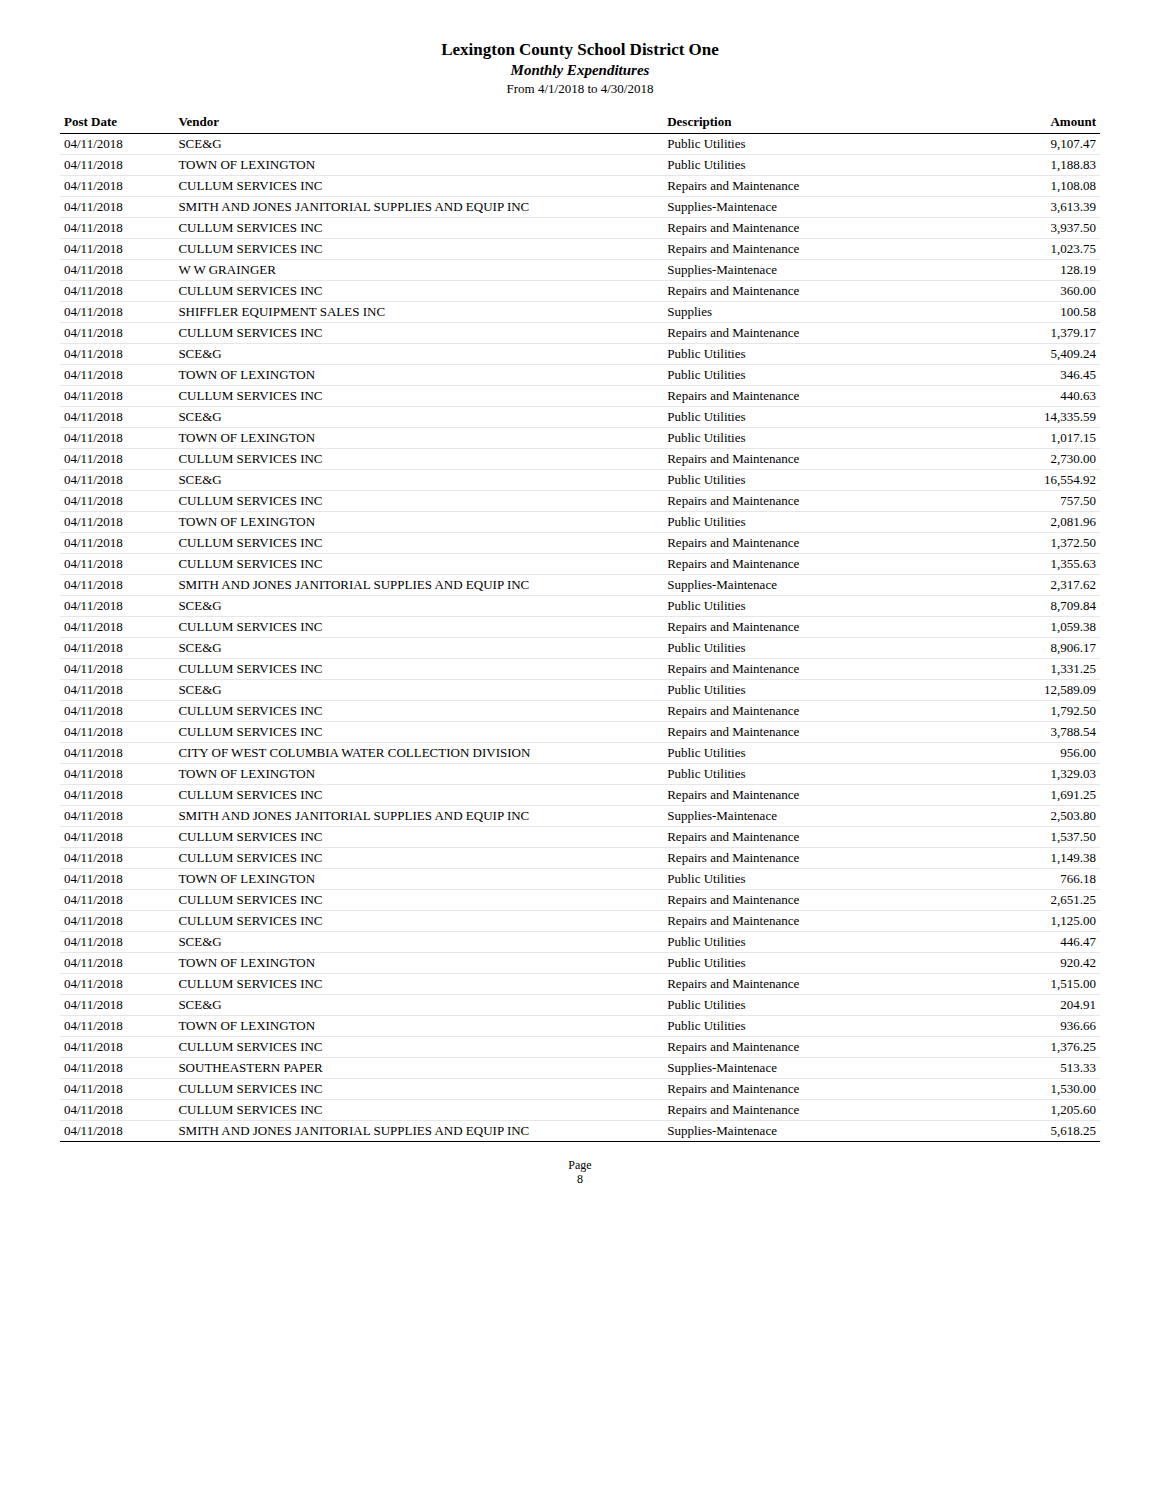Lexington County School District One
Monthly Expenditures
From 4/1/2018 to 4/30/2018
| Post Date | Vendor | Description | Amount |
| --- | --- | --- | --- |
| 04/11/2018 | SCE&G | Public Utilities | 9,107.47 |
| 04/11/2018 | TOWN OF LEXINGTON | Public Utilities | 1,188.83 |
| 04/11/2018 | CULLUM SERVICES INC | Repairs and Maintenance | 1,108.08 |
| 04/11/2018 | SMITH AND JONES JANITORIAL SUPPLIES AND EQUIP INC | Supplies-Maintenace | 3,613.39 |
| 04/11/2018 | CULLUM SERVICES INC | Repairs and Maintenance | 3,937.50 |
| 04/11/2018 | CULLUM SERVICES INC | Repairs and Maintenance | 1,023.75 |
| 04/11/2018 | W W GRAINGER | Supplies-Maintenace | 128.19 |
| 04/11/2018 | CULLUM SERVICES INC | Repairs and Maintenance | 360.00 |
| 04/11/2018 | SHIFFLER EQUIPMENT SALES INC | Supplies | 100.58 |
| 04/11/2018 | CULLUM SERVICES INC | Repairs and Maintenance | 1,379.17 |
| 04/11/2018 | SCE&G | Public Utilities | 5,409.24 |
| 04/11/2018 | TOWN OF LEXINGTON | Public Utilities | 346.45 |
| 04/11/2018 | CULLUM SERVICES INC | Repairs and Maintenance | 440.63 |
| 04/11/2018 | SCE&G | Public Utilities | 14,335.59 |
| 04/11/2018 | TOWN OF LEXINGTON | Public Utilities | 1,017.15 |
| 04/11/2018 | CULLUM SERVICES INC | Repairs and Maintenance | 2,730.00 |
| 04/11/2018 | SCE&G | Public Utilities | 16,554.92 |
| 04/11/2018 | CULLUM SERVICES INC | Repairs and Maintenance | 757.50 |
| 04/11/2018 | TOWN OF LEXINGTON | Public Utilities | 2,081.96 |
| 04/11/2018 | CULLUM SERVICES INC | Repairs and Maintenance | 1,372.50 |
| 04/11/2018 | CULLUM SERVICES INC | Repairs and Maintenance | 1,355.63 |
| 04/11/2018 | SMITH AND JONES JANITORIAL SUPPLIES AND EQUIP INC | Supplies-Maintenace | 2,317.62 |
| 04/11/2018 | SCE&G | Public Utilities | 8,709.84 |
| 04/11/2018 | CULLUM SERVICES INC | Repairs and Maintenance | 1,059.38 |
| 04/11/2018 | SCE&G | Public Utilities | 8,906.17 |
| 04/11/2018 | CULLUM SERVICES INC | Repairs and Maintenance | 1,331.25 |
| 04/11/2018 | SCE&G | Public Utilities | 12,589.09 |
| 04/11/2018 | CULLUM SERVICES INC | Repairs and Maintenance | 1,792.50 |
| 04/11/2018 | CULLUM SERVICES INC | Repairs and Maintenance | 3,788.54 |
| 04/11/2018 | CITY OF WEST COLUMBIA WATER COLLECTION DIVISION | Public Utilities | 956.00 |
| 04/11/2018 | TOWN OF LEXINGTON | Public Utilities | 1,329.03 |
| 04/11/2018 | CULLUM SERVICES INC | Repairs and Maintenance | 1,691.25 |
| 04/11/2018 | SMITH AND JONES JANITORIAL SUPPLIES AND EQUIP INC | Supplies-Maintenace | 2,503.80 |
| 04/11/2018 | CULLUM SERVICES INC | Repairs and Maintenance | 1,537.50 |
| 04/11/2018 | CULLUM SERVICES INC | Repairs and Maintenance | 1,149.38 |
| 04/11/2018 | TOWN OF LEXINGTON | Public Utilities | 766.18 |
| 04/11/2018 | CULLUM SERVICES INC | Repairs and Maintenance | 2,651.25 |
| 04/11/2018 | CULLUM SERVICES INC | Repairs and Maintenance | 1,125.00 |
| 04/11/2018 | SCE&G | Public Utilities | 446.47 |
| 04/11/2018 | TOWN OF LEXINGTON | Public Utilities | 920.42 |
| 04/11/2018 | CULLUM SERVICES INC | Repairs and Maintenance | 1,515.00 |
| 04/11/2018 | SCE&G | Public Utilities | 204.91 |
| 04/11/2018 | TOWN OF LEXINGTON | Public Utilities | 936.66 |
| 04/11/2018 | CULLUM SERVICES INC | Repairs and Maintenance | 1,376.25 |
| 04/11/2018 | SOUTHEASTERN PAPER | Supplies-Maintenace | 513.33 |
| 04/11/2018 | CULLUM SERVICES INC | Repairs and Maintenance | 1,530.00 |
| 04/11/2018 | CULLUM SERVICES INC | Repairs and Maintenance | 1,205.60 |
| 04/11/2018 | SMITH AND JONES JANITORIAL SUPPLIES AND EQUIP INC | Supplies-Maintenace | 5,618.25 |
Page
8